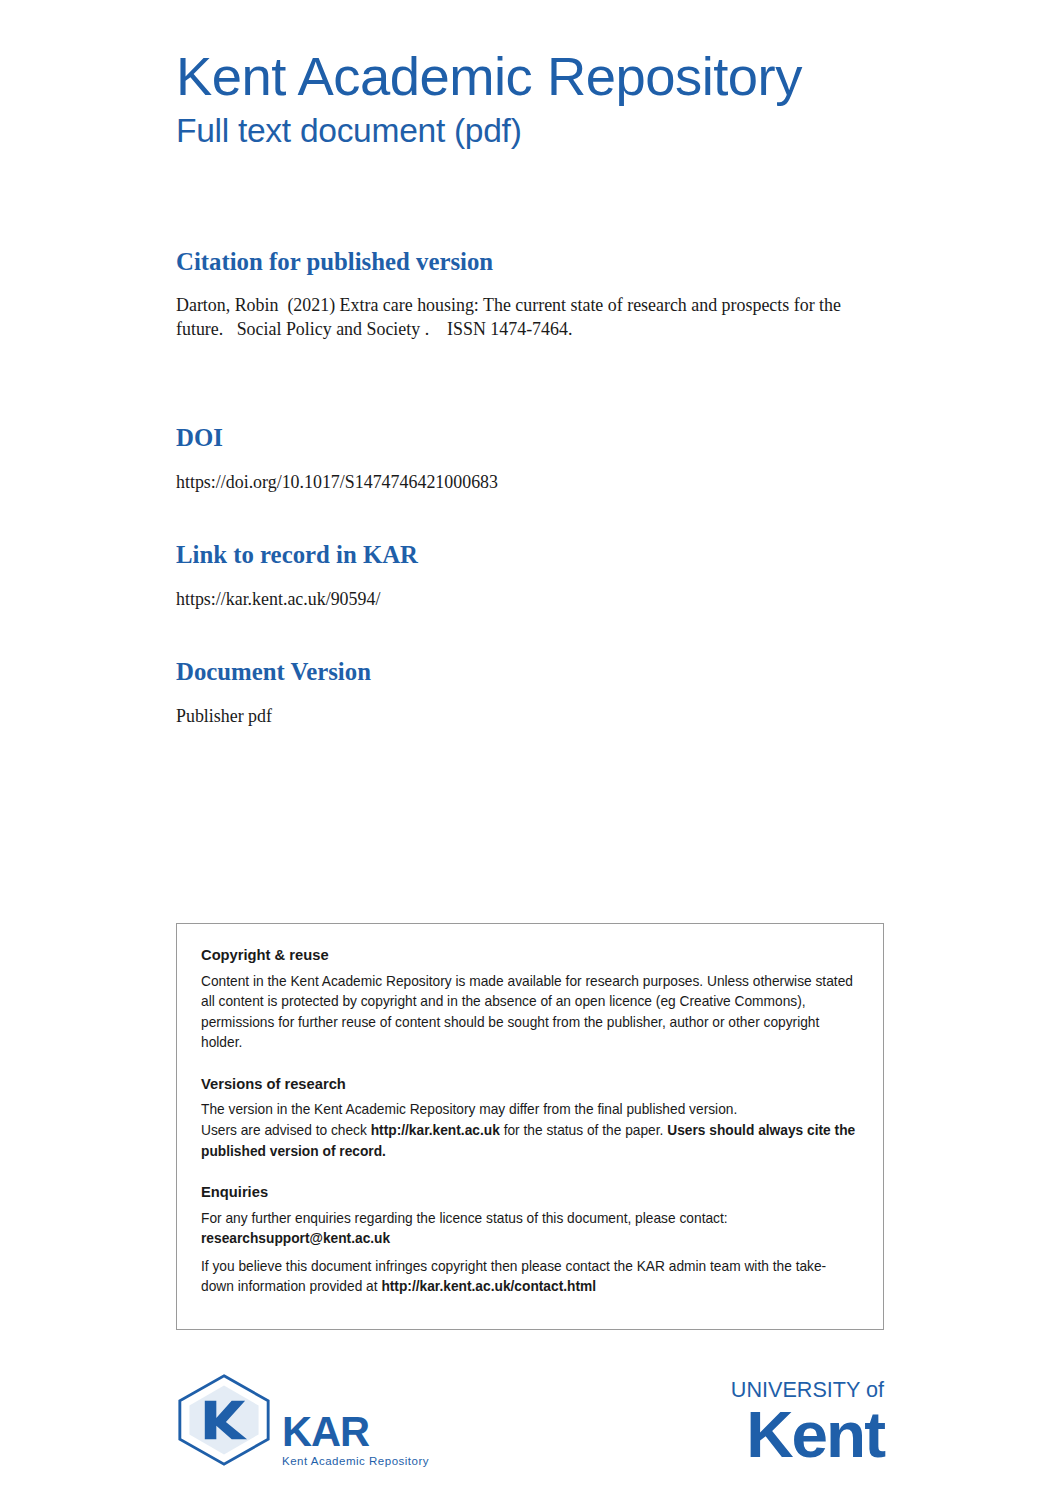Kent Academic Repository
Full text document (pdf)
Citation for published version
Darton, Robin (2021) Extra care housing: The current state of research and prospects for the future. Social Policy and Society . ISSN 1474-7464.
DOI
https://doi.org/10.1017/S1474746421000683
Link to record in KAR
https://kar.kent.ac.uk/90594/
Document Version
Publisher pdf
Copyright & reuse
Content in the Kent Academic Repository is made available for research purposes. Unless otherwise stated all content is protected by copyright and in the absence of an open licence (eg Creative Commons), permissions for further reuse of content should be sought from the publisher, author or other copyright holder.
Versions of research
The version in the Kent Academic Repository may differ from the final published version.
Users are advised to check http://kar.kent.ac.uk for the status of the paper. Users should always cite the published version of record.
Enquiries
For any further enquiries regarding the licence status of this document, please contact:
researchsupport@kent.ac.uk
If you believe this document infringes copyright then please contact the KAR admin team with the take-down information provided at http://kar.kent.ac.uk/contact.html
KAR Kent Academic Repository
UNIVERSITY of Kent